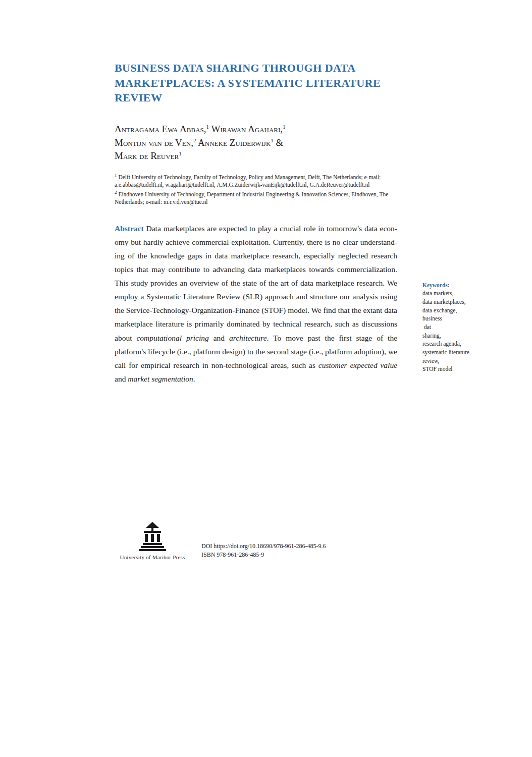Business Data Sharing through Data Marketplaces: A Systematic Literature Review
Antragama Ewa Abbas,1 Wirawan Agahari,1
Montijn van de Ven,2 Anneke Zuiderwijk1 &
Mark de Reuver1
1 Delft University of Technology, Faculty of Technology, Policy and Management, Delft, The Netherlands; e-mail: a.e.abbas@tudelft.nl, w.agahari@tudelft.nl, A.M.G.Zuiderwijk-vanEijk@tudelft.nl, G.A.deReuver@tudelft.nl
2 Eindhoven University of Technology, Department of Industrial Engineering & Innovation Sciences, Eindhoven, The Netherlands; e-mail: m.r.v.d.ven@tue.nl
Abstract Data marketplaces are expected to play a crucial role in tomorrow's data economy but hardly achieve commercial exploitation. Currently, there is no clear understanding of the knowledge gaps in data marketplace research, especially neglected research topics that may contribute to advancing data marketplaces towards commercialization. This study provides an overview of the state of the art of data marketplace research. We employ a Systematic Literature Review (SLR) approach and structure our analysis using the Service-Technology-Organization-Finance (STOF) model. We find that the extant data marketplace literature is primarily dominated by technical research, such as discussions about computational pricing and architecture. To move past the first stage of the platform's lifecycle (i.e., platform design) to the second stage (i.e., platform adoption), we call for empirical research in non-technological areas, such as customer expected value and market segmentation.
Keywords: data markets,
data marketplaces,
data exchange,
business
dat
sharing,
research agenda,
systematic literature review,
STOF model
University of Maribor Press
DOI https://doi.org/10.18690/978-961-286-485-9.6
ISBN 978-961-286-485-9